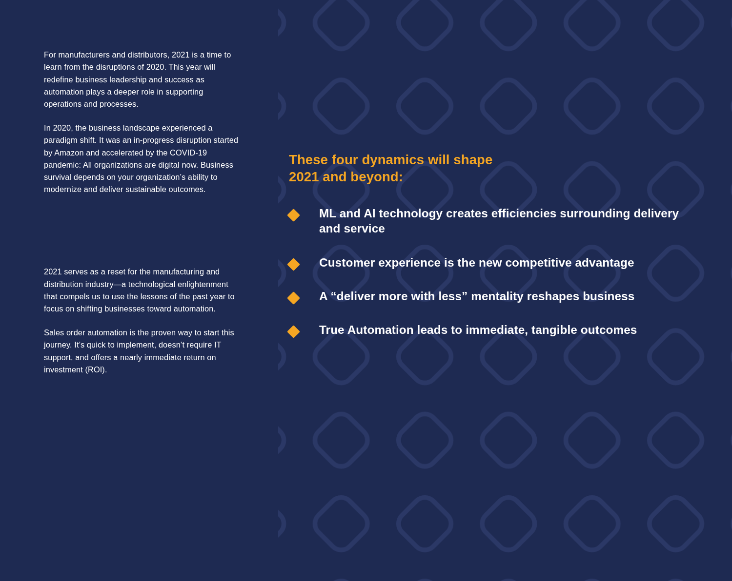For manufacturers and distributors, 2021 is a time to learn from the disruptions of 2020. This year will redefine business leadership and success as automation plays a deeper role in supporting operations and processes.
In 2020, the business landscape experienced a paradigm shift. It was an in-progress disruption started by Amazon and accelerated by the COVID-19 pandemic: All organizations are digital now. Business survival depends on your organization’s ability to modernize and deliver sustainable outcomes.
2021 serves as a reset for the manufacturing and distribution industry—a technological enlightenment that compels us to use the lessons of the past year to focus on shifting businesses toward automation.
Sales order automation is the proven way to start this journey. It’s quick to implement, doesn’t require IT support, and offers a nearly immediate return on investment (ROI).
These four dynamics will shape
2021 and beyond:
ML and AI technology creates efficiencies surrounding delivery and service
Customer experience is the new competitive advantage
A “deliver more with less” mentality reshapes business
True Automation leads to immediate, tangible outcomes